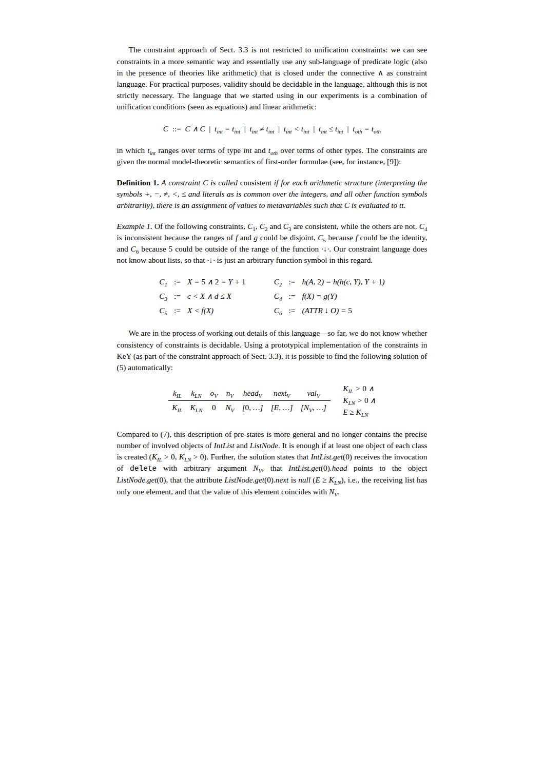The constraint approach of Sect. 3.3 is not restricted to unification constraints: we can see constraints in a more semantic way and essentially use any sub-language of predicate logic (also in the presence of theories like arithmetic) that is closed under the connective ∧ as constraint language. For practical purposes, validity should be decidable in the language, although this is not strictly necessary. The language that we started using in our experiments is a combination of unification conditions (seen as equations) and linear arithmetic:
C ::= C ∧ C | tint = tint | tint ≠ tint | tint < tint | tint ≤ tint | toth = toth
in which tint ranges over terms of type int and toth over terms of other types. The constraints are given the normal model-theoretic semantics of first-order formulae (see, for instance, [9]):
Definition 1. A constraint C is called consistent if for each arithmetic structure (interpreting the symbols +, −, ≠, <, ≤ and literals as is common over the integers, and all other function symbols arbitrarily), there is an assignment of values to metavariables such that C is evaluated to tt.
Example 1. Of the following constraints, C1, C2 and C3 are consistent, while the others are not. C4 is inconsistent because the ranges of f and g could be disjoint, C5 because f could be the identity, and C6 because 5 could be outside of the range of the function ·↓·. Our constraint language does not know about lists, so that ·↓· is just an arbitrary function symbol in this regard.
| C 1 | := | X = 5 ∧ 2 = Y + 1 | | C 2 | := | h(A, 2 ) = h(h(c, Y), Y + 1 ) |
| C 3 | := | c < X ∧ d ≤ X | | C 4 | := | f(X) = g(Y) |
| C 5 | := | X < f(X) | | C 6 | := | (ATTR ↓ O) = 5 |
We are in the process of working out details of this language—so far, we do not know whether consistency of constraints is decidable. Using a prototypical implementation of the constraints in KeY (as part of the constraint approach of Sect. 3.3), it is possible to find the following solution of (5) automatically:
| k IL | k LN | o V | n V | head V | next V | val V |
| K IL | K LN | 0 | N V | [ 0 , …] | [E, …] | [N V , …] |
KIL > 0 ∧
KLN > 0 ∧
E ≥ KLN
Compared to (7), this description of pre-states is more general and no longer contains the precise number of involved objects of IntList and ListNode. It is enough if at least one object of each class is created (KIL > 0, KLN > 0). Further, the solution states that IntList.get(0) receives the invocation of delete with arbitrary argument NV, that IntList.get(0).head points to the object ListNode.get(0), that the attribute ListNode.get(0).next is null (E ≥ KLN), i.e., the receiving list has only one element, and that the value of this element coincides with NV.